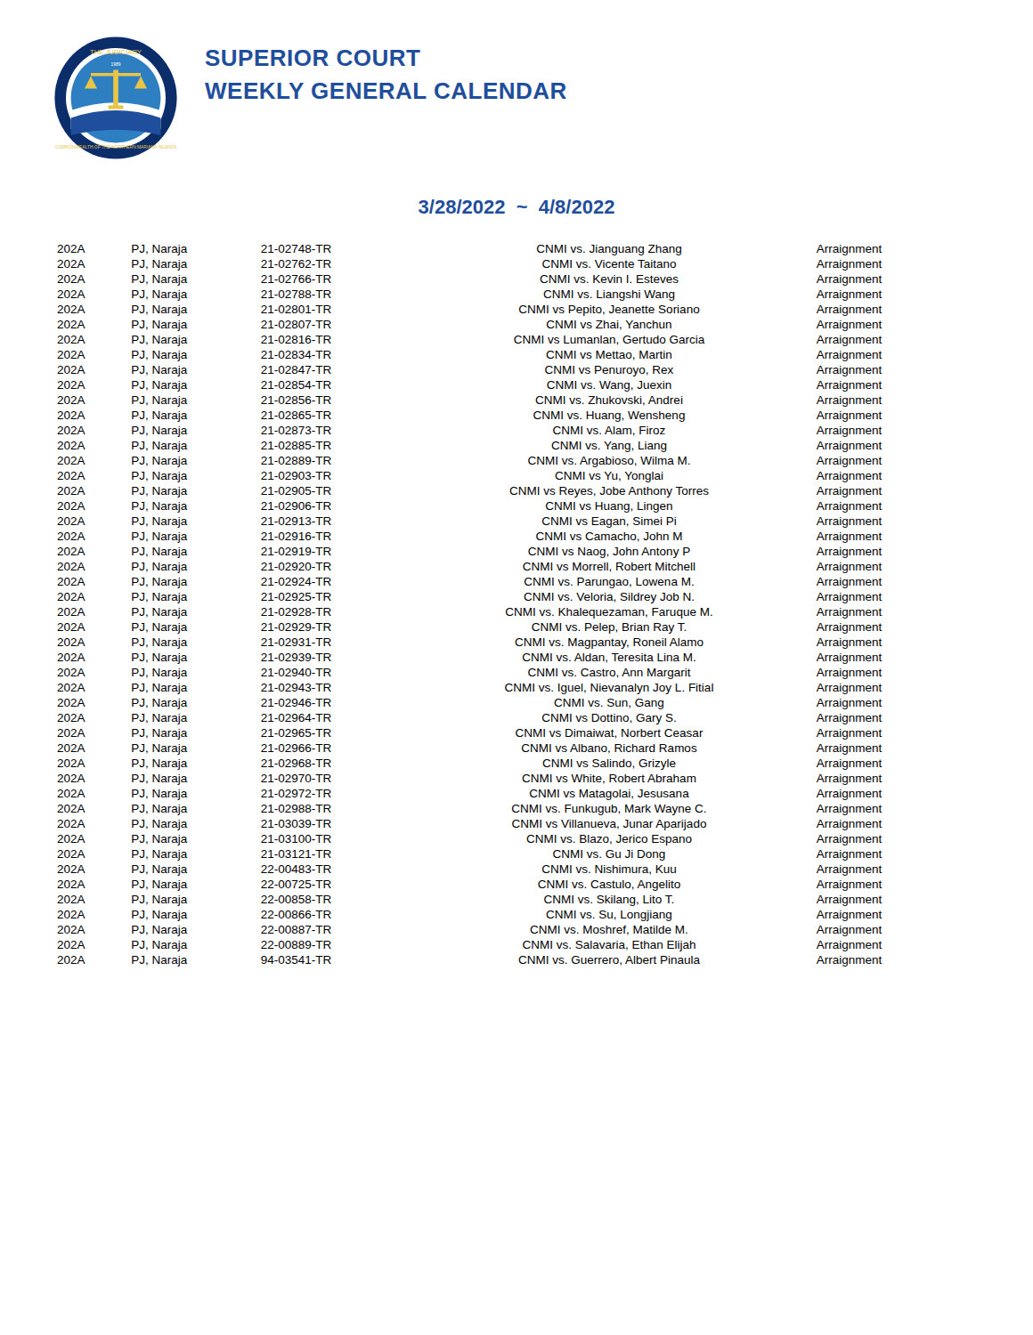THE JUDICIARY COMMONWEALTH OF THE NORTHERN MARIANA ISLANDS 1989
SUPERIOR COURT
WEEKLY GENERAL CALENDAR
3/28/2022 ~ 4/8/2022
| 202A | PJ, Naraja | 21-02748-TR | CNMI vs. Jianguang Zhang | Arraignment |
| 202A | PJ, Naraja | 21-02762-TR | CNMI vs. Vicente Taitano | Arraignment |
| 202A | PJ, Naraja | 21-02766-TR | CNMI vs. Kevin I. Esteves | Arraignment |
| 202A | PJ, Naraja | 21-02788-TR | CNMI vs. Liangshi Wang | Arraignment |
| 202A | PJ, Naraja | 21-02801-TR | CNMI vs Pepito, Jeanette Soriano | Arraignment |
| 202A | PJ, Naraja | 21-02807-TR | CNMI vs Zhai, Yanchun | Arraignment |
| 202A | PJ, Naraja | 21-02816-TR | CNMI vs Lumanlan, Gertudo Garcia | Arraignment |
| 202A | PJ, Naraja | 21-02834-TR | CNMI vs Mettao, Martin | Arraignment |
| 202A | PJ, Naraja | 21-02847-TR | CNMI vs Penuroyo, Rex | Arraignment |
| 202A | PJ, Naraja | 21-02854-TR | CNMI vs. Wang, Juexin | Arraignment |
| 202A | PJ, Naraja | 21-02856-TR | CNMI vs. Zhukovski, Andrei | Arraignment |
| 202A | PJ, Naraja | 21-02865-TR | CNMI vs. Huang, Wensheng | Arraignment |
| 202A | PJ, Naraja | 21-02873-TR | CNMI vs. Alam, Firoz | Arraignment |
| 202A | PJ, Naraja | 21-02885-TR | CNMI vs. Yang, Liang | Arraignment |
| 202A | PJ, Naraja | 21-02889-TR | CNMI vs. Argabioso, Wilma M. | Arraignment |
| 202A | PJ, Naraja | 21-02903-TR | CNMI vs Yu, Yonglai | Arraignment |
| 202A | PJ, Naraja | 21-02905-TR | CNMI vs Reyes, Jobe Anthony Torres | Arraignment |
| 202A | PJ, Naraja | 21-02906-TR | CNMI vs Huang, Lingen | Arraignment |
| 202A | PJ, Naraja | 21-02913-TR | CNMI vs Eagan, Simei Pi | Arraignment |
| 202A | PJ, Naraja | 21-02916-TR | CNMI vs Camacho, John M | Arraignment |
| 202A | PJ, Naraja | 21-02919-TR | CNMI vs Naog, John Antony P | Arraignment |
| 202A | PJ, Naraja | 21-02920-TR | CNMI vs Morrell, Robert Mitchell | Arraignment |
| 202A | PJ, Naraja | 21-02924-TR | CNMI vs. Parungao, Lowena M. | Arraignment |
| 202A | PJ, Naraja | 21-02925-TR | CNMI vs. Veloria, Sildrey Job N. | Arraignment |
| 202A | PJ, Naraja | 21-02928-TR | CNMI vs. Khalequezaman, Faruque M. | Arraignment |
| 202A | PJ, Naraja | 21-02929-TR | CNMI vs. Pelep, Brian Ray T. | Arraignment |
| 202A | PJ, Naraja | 21-02931-TR | CNMI vs. Magpantay, Roneil Alamo | Arraignment |
| 202A | PJ, Naraja | 21-02939-TR | CNMI vs. Aldan, Teresita Lina M. | Arraignment |
| 202A | PJ, Naraja | 21-02940-TR | CNMI vs. Castro, Ann Margarit | Arraignment |
| 202A | PJ, Naraja | 21-02943-TR | CNMI vs. Iguel, Nievanalyn Joy L. Fitial | Arraignment |
| 202A | PJ, Naraja | 21-02946-TR | CNMI vs. Sun, Gang | Arraignment |
| 202A | PJ, Naraja | 21-02964-TR | CNMI vs Dottino, Gary S. | Arraignment |
| 202A | PJ, Naraja | 21-02965-TR | CNMI vs Dimaiwat, Norbert Ceasar | Arraignment |
| 202A | PJ, Naraja | 21-02966-TR | CNMI vs Albano, Richard Ramos | Arraignment |
| 202A | PJ, Naraja | 21-02968-TR | CNMI vs Salindo, Grizyle | Arraignment |
| 202A | PJ, Naraja | 21-02970-TR | CNMI vs White, Robert Abraham | Arraignment |
| 202A | PJ, Naraja | 21-02972-TR | CNMI vs Matagolai, Jesusana | Arraignment |
| 202A | PJ, Naraja | 21-02988-TR | CNMI vs. Funkugub, Mark Wayne C. | Arraignment |
| 202A | PJ, Naraja | 21-03039-TR | CNMI vs Villanueva, Junar Aparijado | Arraignment |
| 202A | PJ, Naraja | 21-03100-TR | CNMI vs. Blazo, Jerico Espano | Arraignment |
| 202A | PJ, Naraja | 21-03121-TR | CNMI vs. Gu Ji Dong | Arraignment |
| 202A | PJ, Naraja | 22-00483-TR | CNMI vs. Nishimura, Kuu | Arraignment |
| 202A | PJ, Naraja | 22-00725-TR | CNMI vs. Castulo, Angelito | Arraignment |
| 202A | PJ, Naraja | 22-00858-TR | CNMI vs. Skilang, Lito T. | Arraignment |
| 202A | PJ, Naraja | 22-00866-TR | CNMI vs. Su, Longjiang | Arraignment |
| 202A | PJ, Naraja | 22-00887-TR | CNMI vs. Moshref, Matilde M. | Arraignment |
| 202A | PJ, Naraja | 22-00889-TR | CNMI vs. Salavaria, Ethan Elijah | Arraignment |
| 202A | PJ, Naraja | 94-03541-TR | CNMI vs. Guerrero, Albert Pinaula | Arraignment |